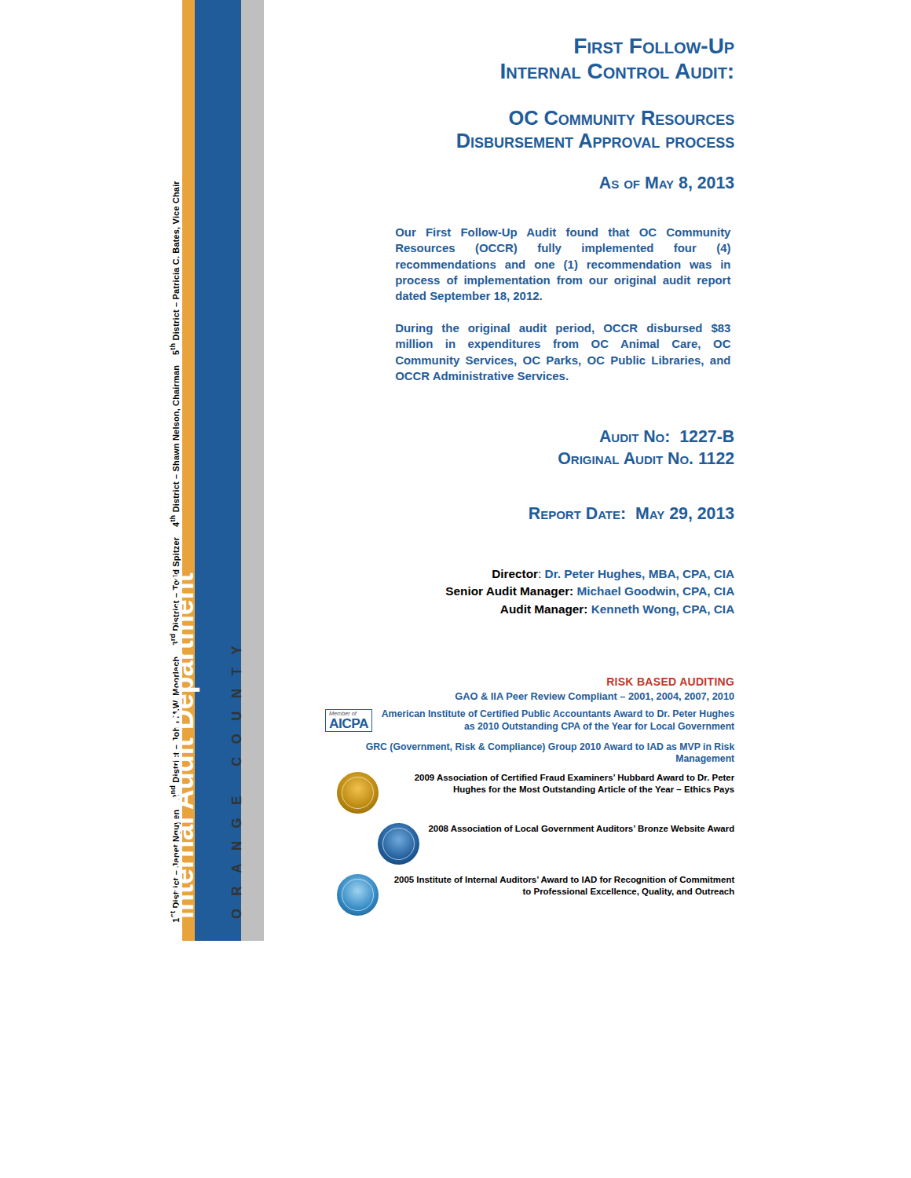1st District – Janet Nguyen 2nd District – John M.W. Moorlach 3rd District – Todd Spitzer 4th District – Shawn Nelson, Chairman 5th District – Patricia C. Bates, Vice Chair
Internal Audit Department
O R A N G E C O U N T Y
First Follow-Up
Internal Control Audit: OC Community Resources Disbursement Approval process As of May 8, 2013
Our First Follow-Up Audit found that OC Community Resources (OCCR) fully implemented four (4) recommendations and one (1) recommendation was in process of implementation from our original audit report dated September 18, 2012.
During the original audit period, OCCR disbursed $83 million in expenditures from OC Animal Care, OC Community Services, OC Parks, OC Public Libraries, and OCCR Administrative Services.
Audit No: 1227-B
Original Audit No. 1122
Report Date: May 29, 2013
Director: Dr. Peter Hughes, MBA, CPA, CIA
Senior Audit Manager: Michael Goodwin, CPA, CIA
Audit Manager: Kenneth Wong, CPA, CIA
RISK BASED AUDITING
GAO & IIA Peer Review Compliant – 2001, 2004, 2007, 2010
Member of AICPA
American Institute of Certified Public Accountants Award to Dr. Peter Hughes as 2010 Outstanding CPA of the Year for Local Government
GRC (Government, Risk & Compliance) Group 2010 Award to IAD as MVP in Risk Management
2009 Association of Certified Fraud Examiners’ Hubbard Award to Dr. Peter Hughes for the Most Outstanding Article of the Year – Ethics Pays
2008 Association of Local Government Auditors’ Bronze Website Award
2005 Institute of Internal Auditors’ Award to IAD for Recognition of Commitment to Professional Excellence, Quality, and Outreach